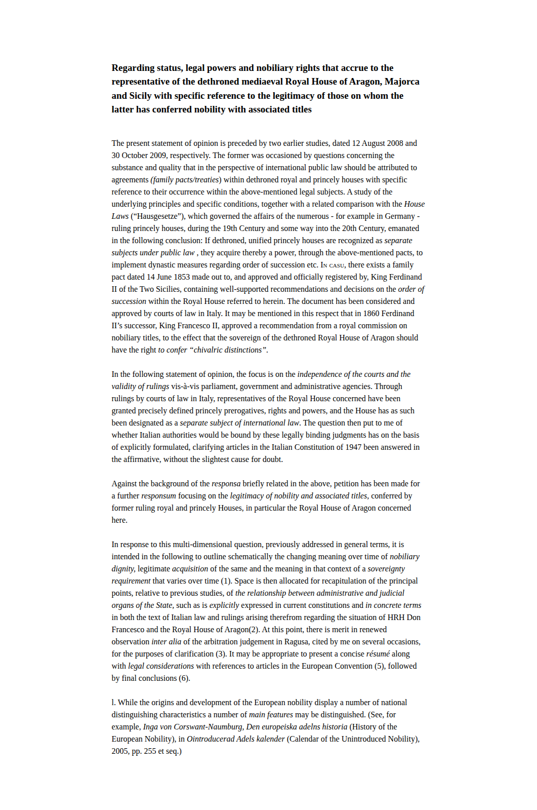Regarding status, legal powers and nobiliary rights that accrue to the representative of the dethroned mediaeval Royal House of Aragon, Majorca and Sicily with specific reference to the legitimacy of those on whom the latter has conferred nobility with associated titles
The present statement of opinion is preceded by two earlier studies, dated 12 August 2008 and 30 October 2009, respectively. The former was occasioned by questions concerning the substance and quality that in the perspective of international public law should be attributed to agreements (family pacts/treaties) within dethroned royal and princely houses with specific reference to their occurrence within the above-mentioned legal subjects. A study of the underlying principles and specific conditions, together with a related comparison with the House Laws (“Hausgesetze”), which governed the affairs of the numerous - for example in Germany - ruling princely houses, during the 19th Century and some way into the 20th Century, emanated in the following conclusion: If dethroned, unified princely houses are recognized as separate subjects under public law , they acquire thereby a power, through the above-mentioned pacts, to implement dynastic measures regarding order of succession etc. In casu, there exists a family pact dated 14 June 1853 made out to, and approved and officially registered by, King Ferdinand II of the Two Sicilies, containing well-supported recommendations and decisions on the order of succession within the Royal House referred to herein. The document has been considered and approved by courts of law in Italy. It may be mentioned in this respect that in 1860 Ferdinand II’s successor, King Francesco II, approved a recommendation from a royal commission on nobiliary titles, to the effect that the sovereign of the dethroned Royal House of Aragon should have the right to confer “chivalric distinctions”.
In the following statement of opinion, the focus is on the independence of the courts and the validity of rulings vis-à-vis parliament, government and administrative agencies. Through rulings by courts of law in Italy, representatives of the Royal House concerned have been granted precisely defined princely prerogatives, rights and powers, and the House has as such been designated as a separate subject of international law. The question then put to me of whether Italian authorities would be bound by these legally binding judgments has on the basis of explicitly formulated, clarifying articles in the Italian Constitution of 1947 been answered in the affirmative, without the slightest cause for doubt.
Against the background of the responsa briefly related in the above, petition has been made for a further responsum focusing on the legitimacy of nobility and associated titles, conferred by former ruling royal and princely Houses, in particular the Royal House of Aragon concerned here.
In response to this multi-dimensional question, previously addressed in general terms, it is intended in the following to outline schematically the changing meaning over time of nobiliary dignity, legitimate acquisition of the same and the meaning in that context of a sovereignty requirement that varies over time (1). Space is then allocated for recapitulation of the principal points, relative to previous studies, of the relationship between administrative and judicial organs of the State, such as is explicitly expressed in current constitutions and in concrete terms in both the text of Italian law and rulings arising therefrom regarding the situation of HRH Don Francesco and the Royal House of Aragon(2). At this point, there is merit in renewed observation inter alia of the arbitration judgement in Ragusa, cited by me on several occasions, for the purposes of clarification (3). It may be appropriate to present a concise résumé along with legal considerations with references to articles in the European Convention (5), followed by final conclusions (6).
l. While the origins and development of the European nobility display a number of national distinguishing characteristics a number of main features may be distinguished. (See, for example, Inga von Corswant-Naumburg, Den europeiska adelns historia (History of the European Nobility), in Ointroducerad Adels kalender (Calendar of the Unintroduced Nobility), 2005, pp. 255 et seq.)